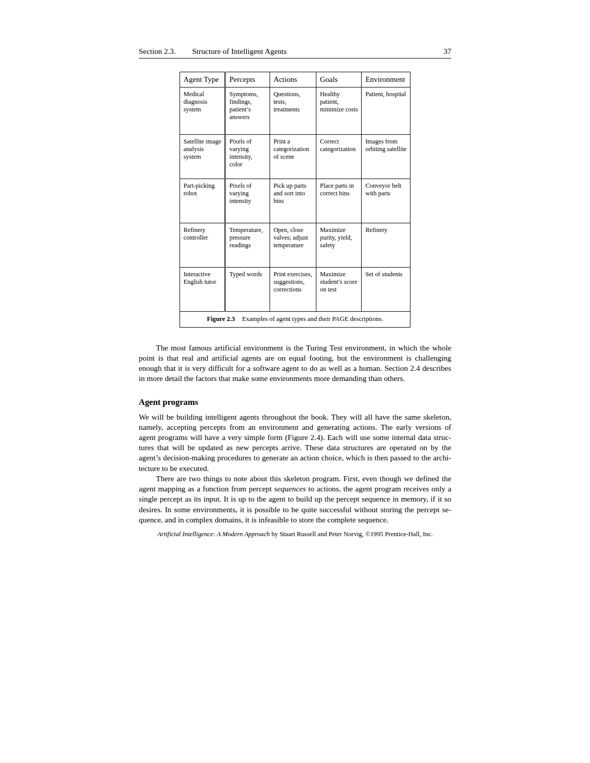Section 2.3. Structure of Intelligent Agents
37
| Agent Type | Percepts | Actions | Goals | Environment |
| --- | --- | --- | --- | --- |
| Medical diagnosis system | Symptoms, findings, patient’s answers | Questions, tests, treatments | Healthy patient, minimize costs | Patient, hospital |
| Satellite image analysis system | Pixels of varying intensity, color | Print a categorization of scene | Correct categorization | Images from orbiting satellite |
| Part-picking robot | Pixels of varying intensity | Pick up parts and sort into bins | Place parts in correct bins | Conveyor belt with parts |
| Refinery controller | Temperature, pressure readings | Open, close valves; adjust temperature | Maximize purity, yield, safety | Refinery |
| Interactive English tutor | Typed words | Print exercises, suggestions, corrections | Maximize student’s score on test | Set of students |
Figure 2.3 Examples of agent types and their PAGE descriptions.
The most famous artificial environment is the Turing Test environment, in which the whole point is that real and artificial agents are on equal footing, but the environment is challenging enough that it is very difficult for a software agent to do as well as a human. Section 2.4 describes in more detail the factors that make some environments more demanding than others.
Agent programs
We will be building intelligent agents throughout the book. They will all have the same skeleton, namely, accepting percepts from an environment and generating actions. The early versions of agent programs will have a very simple form (Figure 2.4). Each will use some internal data structures that will be updated as new percepts arrive. These data structures are operated on by the agent’s decision-making procedures to generate an action choice, which is then passed to the architecture to be executed.
There are two things to note about this skeleton program. First, even though we defined the agent mapping as a function from percept sequences to actions, the agent program receives only a single percept as its input. It is up to the agent to build up the percept sequence in memory, if it so desires. In some environments, it is possible to be quite successful without storing the percept sequence, and in complex domains, it is infeasible to store the complete sequence.
Artificial Intelligence: A Modern Approach by Stuart Russell and Peter Norvig, ©1995 Prentice-Hall, Inc.